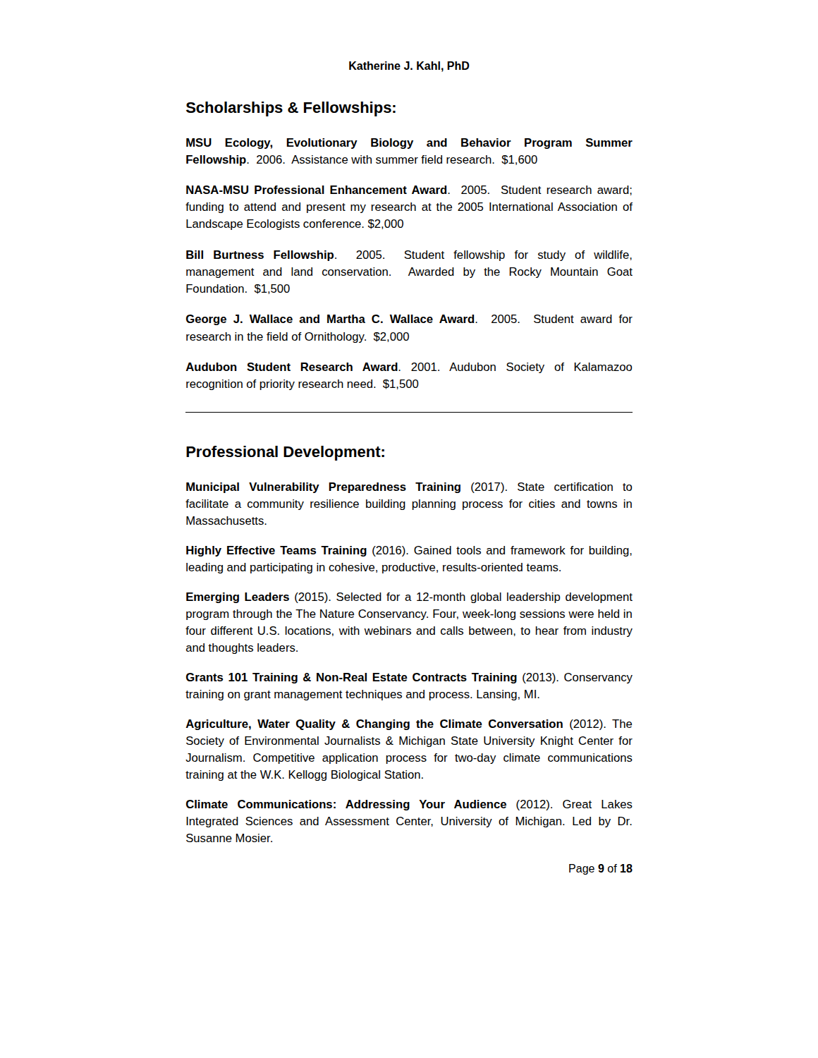Katherine J. Kahl, PhD
Scholarships & Fellowships:
MSU Ecology, Evolutionary Biology and Behavior Program Summer Fellowship. 2006. Assistance with summer field research. $1,600
NASA-MSU Professional Enhancement Award. 2005. Student research award; funding to attend and present my research at the 2005 International Association of Landscape Ecologists conference. $2,000
Bill Burtness Fellowship. 2005. Student fellowship for study of wildlife, management and land conservation. Awarded by the Rocky Mountain Goat Foundation. $1,500
George J. Wallace and Martha C. Wallace Award. 2005. Student award for research in the field of Ornithology. $2,000
Audubon Student Research Award. 2001. Audubon Society of Kalamazoo recognition of priority research need. $1,500
Professional Development:
Municipal Vulnerability Preparedness Training (2017). State certification to facilitate a community resilience building planning process for cities and towns in Massachusetts.
Highly Effective Teams Training (2016). Gained tools and framework for building, leading and participating in cohesive, productive, results-oriented teams.
Emerging Leaders (2015). Selected for a 12-month global leadership development program through the The Nature Conservancy. Four, week-long sessions were held in four different U.S. locations, with webinars and calls between, to hear from industry and thoughts leaders.
Grants 101 Training & Non-Real Estate Contracts Training (2013). Conservancy training on grant management techniques and process. Lansing, MI.
Agriculture, Water Quality & Changing the Climate Conversation (2012). The Society of Environmental Journalists & Michigan State University Knight Center for Journalism. Competitive application process for two-day climate communications training at the W.K. Kellogg Biological Station.
Climate Communications: Addressing Your Audience (2012). Great Lakes Integrated Sciences and Assessment Center, University of Michigan. Led by Dr. Susanne Mosier.
Page 9 of 18